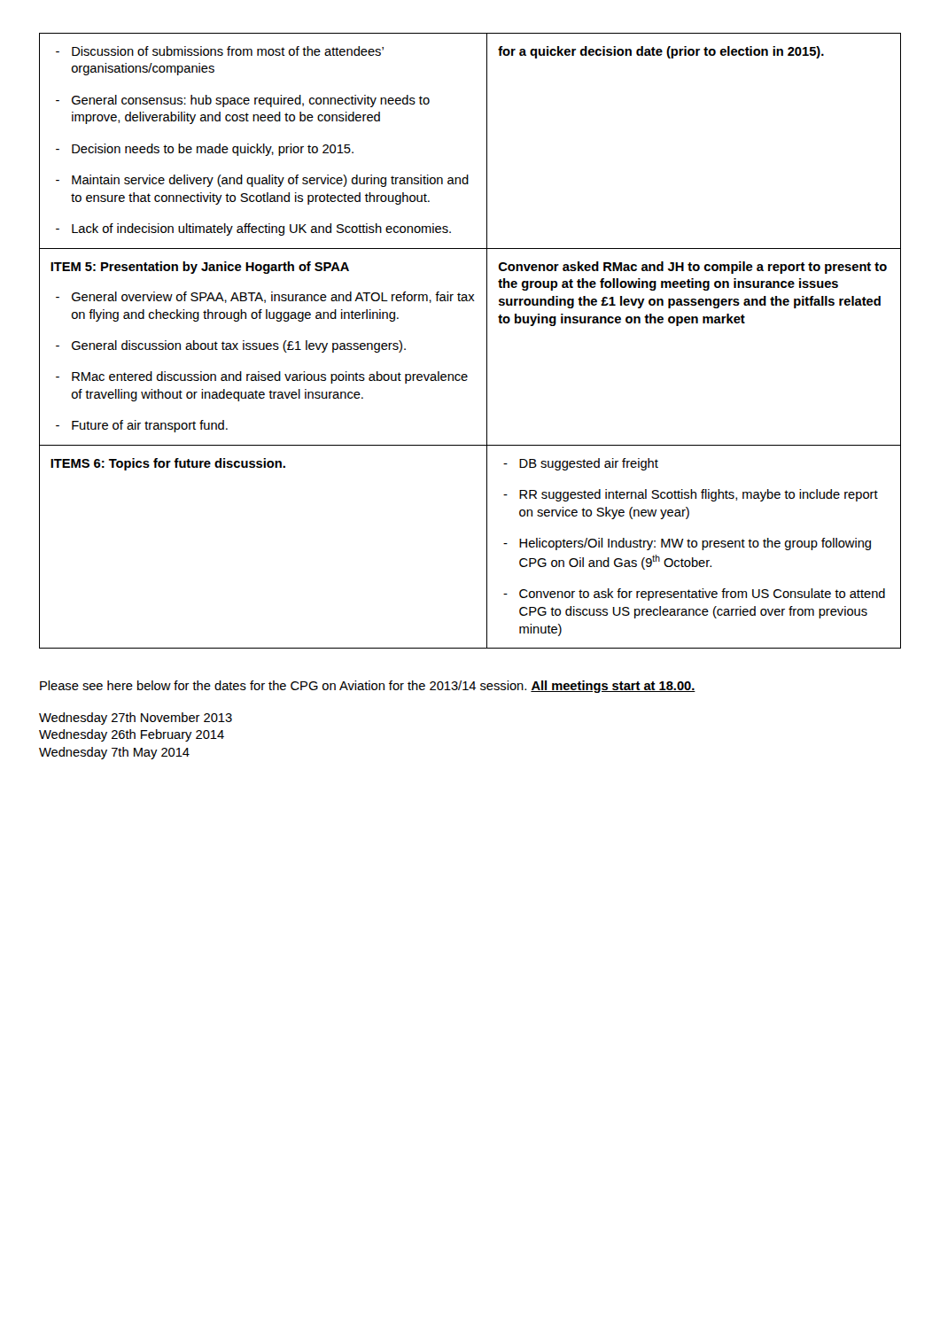| Discussion of submissions from most of the attendees’ organisations/companies General consensus: hub space required, connectivity needs to improve, deliverability and cost need to be considered Decision needs to be made quickly, prior to 2015. Maintain service delivery (and quality of service) during transition and to ensure that connectivity to Scotland is protected throughout. Lack of indecision ultimately affecting UK and Scottish economies. | for a quicker decision date (prior to election in 2015). |
| ITEM 5: Presentation by Janice Hogarth of SPAA General overview of SPAA, ABTA, insurance and ATOL reform, fair tax on flying and checking through of luggage and interlining. General discussion about tax issues (£1 levy passengers). RMac entered discussion and raised various points about prevalence of travelling without or inadequate travel insurance. Future of air transport fund. | Convenor asked RMac and JH to compile a report to present to the group at the following meeting on insurance issues surrounding the £1 levy on passengers and the pitfalls related to buying insurance on the open market |
| ITEMS 6: Topics for future discussion. | DB suggested air freight RR suggested internal Scottish flights, maybe to include report on service to Skye (new year) Helicopters/Oil Industry: MW to present to the group following CPG on Oil and Gas (9 th October. Convenor to ask for representative from US Consulate to attend CPG to discuss US preclearance (carried over from previous minute) |
Please see here below for the dates for the CPG on Aviation for the 2013/14 session. All meetings start at 18.00.
Wednesday 27th November 2013
Wednesday 26th February 2014
Wednesday 7th May 2014